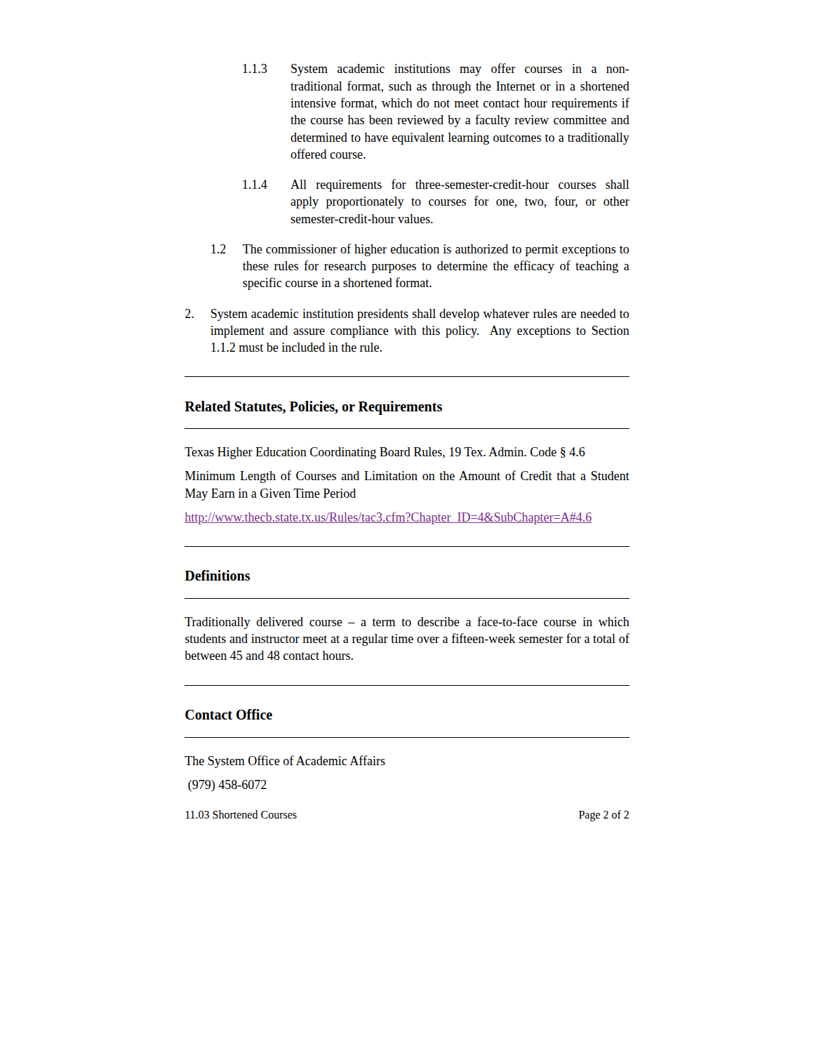1.1.3
System academic institutions may offer courses in a non-traditional format, such as through the Internet or in a shortened intensive format, which do not meet contact hour requirements if the course has been reviewed by a faculty review committee and determined to have equivalent learning outcomes to a traditionally offered course.
1.1.4
All requirements for three-semester-credit-hour courses shall apply proportionately to courses for one, two, four, or other semester-credit-hour values.
1.2
The commissioner of higher education is authorized to permit exceptions to these rules for research purposes to determine the efficacy of teaching a specific course in a shortened format.
2.
System academic institution presidents shall develop whatever rules are needed to implement and assure compliance with this policy. Any exceptions to Section 1.1.2 must be included in the rule.
Related Statutes, Policies, or Requirements
Texas Higher Education Coordinating Board Rules, 19 Tex. Admin. Code § 4.6
Minimum Length of Courses and Limitation on the Amount of Credit that a Student May Earn in a Given Time Period
http://www.thecb.state.tx.us/Rules/tac3.cfm?Chapter_ID=4&SubChapter=A#4.6
Definitions
Traditionally delivered course – a term to describe a face-to-face course in which students and instructor meet at a regular time over a fifteen-week semester for a total of between 45 and 48 contact hours.
Contact Office
The System Office of Academic Affairs
(979) 458-6072
11.03 Shortened Courses
Page 2 of 2